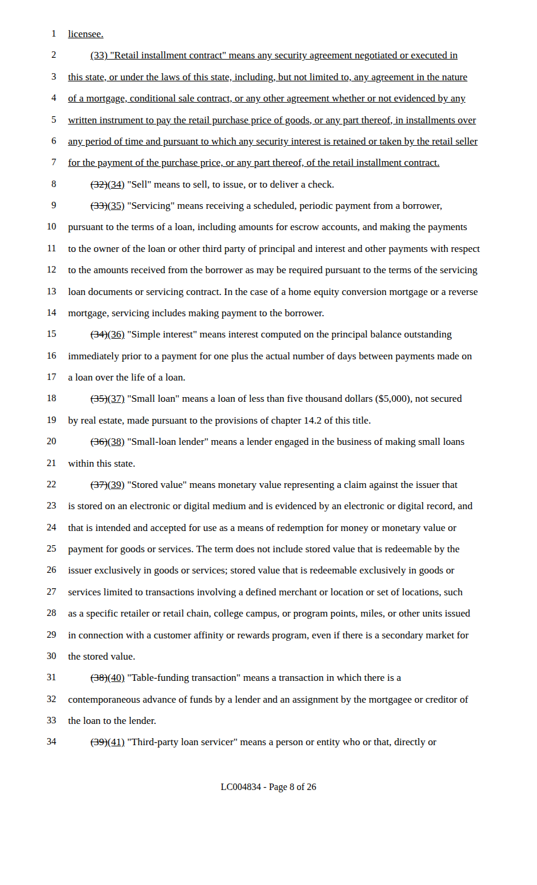licensee.
(33) "Retail installment contract" means any security agreement negotiated or executed in
this state, or under the laws of this state, including, but not limited to, any agreement in the nature
of a mortgage, conditional sale contract, or any other agreement whether or not evidenced by any
written instrument to pay the retail purchase price of goods, or any part thereof, in installments over
any period of time and pursuant to which any security interest is retained or taken by the retail seller
for the payment of the purchase price, or any part thereof, of the retail installment contract.
(32)(34) "Sell" means to sell, to issue, or to deliver a check.
(33)(35) "Servicing" means receiving a scheduled, periodic payment from a borrower,
pursuant to the terms of a loan, including amounts for escrow accounts, and making the payments
to the owner of the loan or other third party of principal and interest and other payments with respect
to the amounts received from the borrower as may be required pursuant to the terms of the servicing
loan documents or servicing contract. In the case of a home equity conversion mortgage or a reverse
mortgage, servicing includes making payment to the borrower.
(34)(36) "Simple interest" means interest computed on the principal balance outstanding
immediately prior to a payment for one plus the actual number of days between payments made on
a loan over the life of a loan.
(35)(37) "Small loan" means a loan of less than five thousand dollars ($5,000), not secured
by real estate, made pursuant to the provisions of chapter 14.2 of this title.
(36)(38) "Small-loan lender" means a lender engaged in the business of making small loans
within this state.
(37)(39) "Stored value" means monetary value representing a claim against the issuer that
is stored on an electronic or digital medium and is evidenced by an electronic or digital record, and
that is intended and accepted for use as a means of redemption for money or monetary value or
payment for goods or services. The term does not include stored value that is redeemable by the
issuer exclusively in goods or services; stored value that is redeemable exclusively in goods or
services limited to transactions involving a defined merchant or location or set of locations, such
as a specific retailer or retail chain, college campus, or program points, miles, or other units issued
in connection with a customer affinity or rewards program, even if there is a secondary market for
the stored value.
(38)(40) "Table-funding transaction" means a transaction in which there is a
contemporaneous advance of funds by a lender and an assignment by the mortgagee or creditor of
the loan to the lender.
(39)(41) "Third-party loan servicer" means a person or entity who or that, directly or
LC004834 - Page 8 of 26